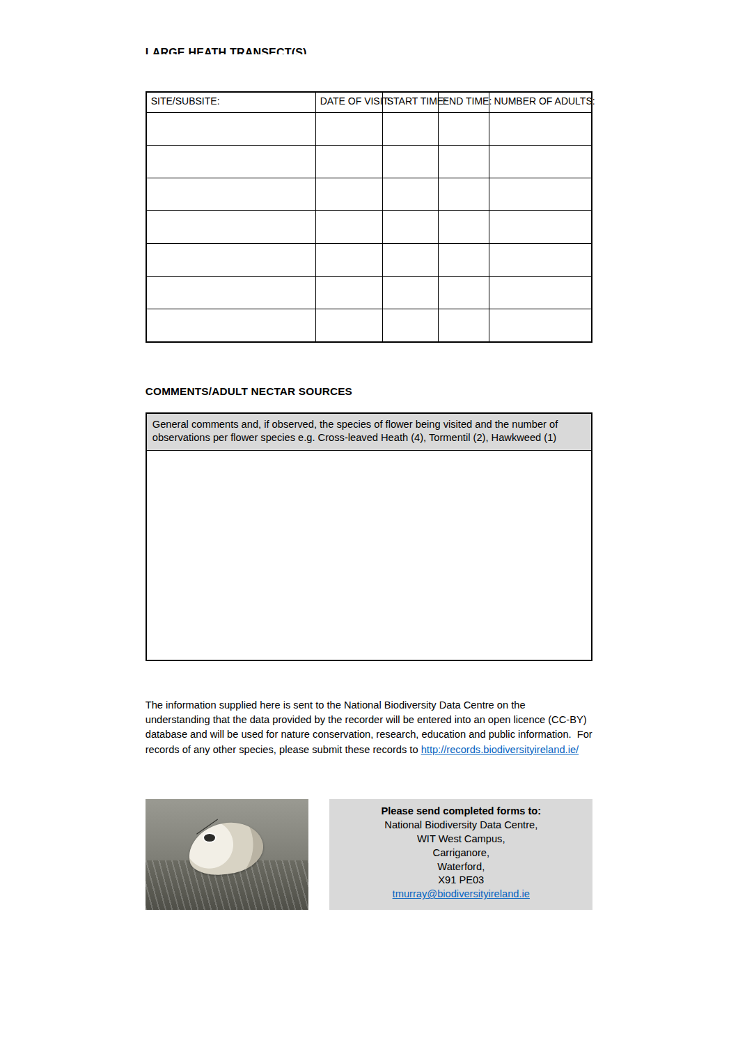LARGE HEATH TRANSECT(S)
| SITE/SUBSITE: | DATE OF VISIT: | START TIME: | END TIME: | NUMBER OF ADULTS: |
| --- | --- | --- | --- | --- |
COMMENTS/ADULT NECTAR SOURCES
General comments and, if observed, the species of flower being visited and the number of observations per flower species e.g. Cross-leaved Heath (4), Tormentil (2), Hawkweed (1)
The information supplied here is sent to the National Biodiversity Data Centre on the understanding that the data provided by the recorder will be entered into an open licence (CC-BY) database and will be used for nature conservation, research, education and public information. For records of any other species, please submit these records to http://records.biodiversityireland.ie/
Please send completed forms to:
National Biodiversity Data Centre,
WIT West Campus,
Carriganore,
Waterford,
X91 PE03
tmurray@biodiversityireland.ie